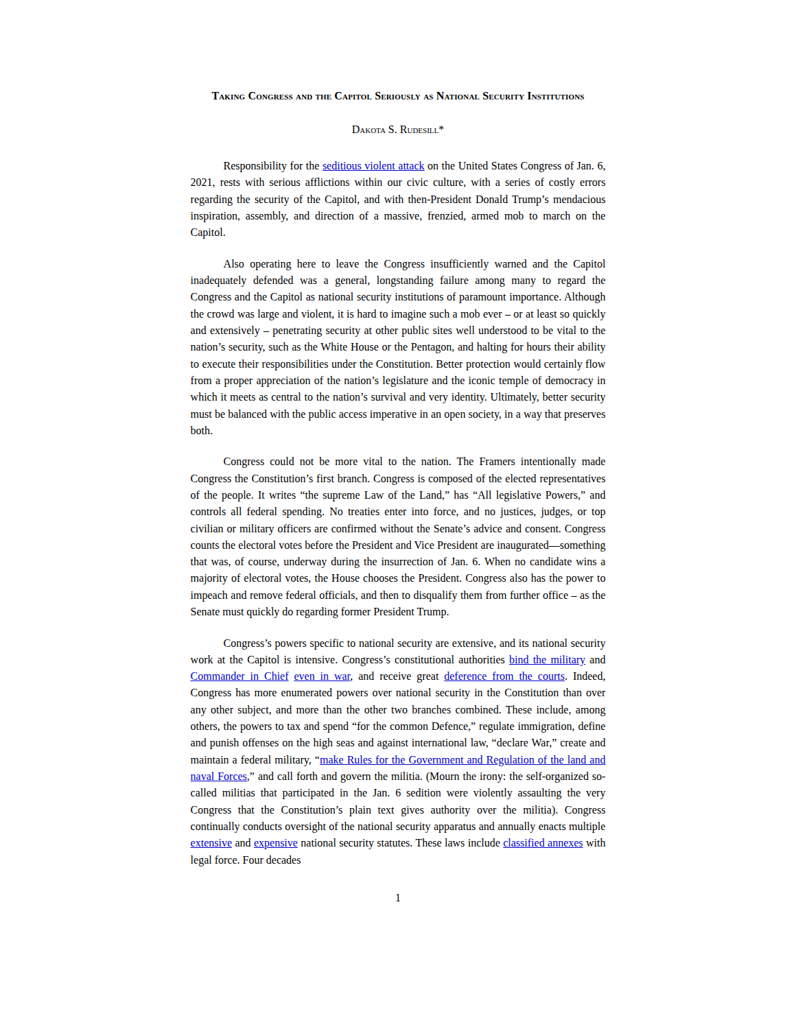Taking Congress and the Capitol Seriously as National Security Institutions
Dakota S. Rudesill*
Responsibility for the seditious violent attack on the United States Congress of Jan. 6, 2021, rests with serious afflictions within our civic culture, with a series of costly errors regarding the security of the Capitol, and with then-President Donald Trump’s mendacious inspiration, assembly, and direction of a massive, frenzied, armed mob to march on the Capitol.
Also operating here to leave the Congress insufficiently warned and the Capitol inadequately defended was a general, longstanding failure among many to regard the Congress and the Capitol as national security institutions of paramount importance. Although the crowd was large and violent, it is hard to imagine such a mob ever – or at least so quickly and extensively – penetrating security at other public sites well understood to be vital to the nation’s security, such as the White House or the Pentagon, and halting for hours their ability to execute their responsibilities under the Constitution. Better protection would certainly flow from a proper appreciation of the nation’s legislature and the iconic temple of democracy in which it meets as central to the nation’s survival and very identity. Ultimately, better security must be balanced with the public access imperative in an open society, in a way that preserves both.
Congress could not be more vital to the nation. The Framers intentionally made Congress the Constitution’s first branch. Congress is composed of the elected representatives of the people. It writes “the supreme Law of the Land,” has “All legislative Powers,” and controls all federal spending. No treaties enter into force, and no justices, judges, or top civilian or military officers are confirmed without the Senate’s advice and consent. Congress counts the electoral votes before the President and Vice President are inaugurated—something that was, of course, underway during the insurrection of Jan. 6. When no candidate wins a majority of electoral votes, the House chooses the President. Congress also has the power to impeach and remove federal officials, and then to disqualify them from further office – as the Senate must quickly do regarding former President Trump.
Congress’s powers specific to national security are extensive, and its national security work at the Capitol is intensive. Congress’s constitutional authorities bind the military and Commander in Chief even in war, and receive great deference from the courts. Indeed, Congress has more enumerated powers over national security in the Constitution than over any other subject, and more than the other two branches combined. These include, among others, the powers to tax and spend “for the common Defence,” regulate immigration, define and punish offenses on the high seas and against international law, “declare War,” create and maintain a federal military, “make Rules for the Government and Regulation of the land and naval Forces,” and call forth and govern the militia. (Mourn the irony: the self-organized so-called militias that participated in the Jan. 6 sedition were violently assaulting the very Congress that the Constitution’s plain text gives authority over the militia). Congress continually conducts oversight of the national security apparatus and annually enacts multiple extensive and expensive national security statutes. These laws include classified annexes with legal force. Four decades
1